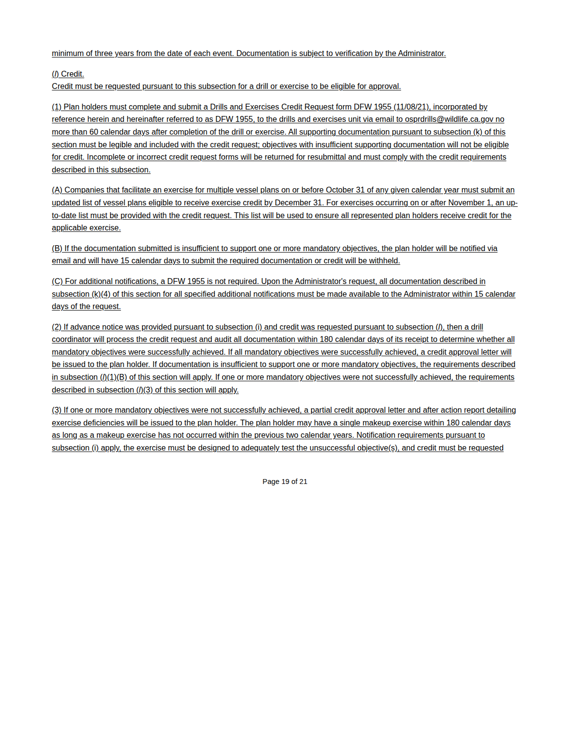minimum of three years from the date of each event. Documentation is subject to verification by the Administrator.
(l) Credit.
Credit must be requested pursuant to this subsection for a drill or exercise to be eligible for approval.
(1) Plan holders must complete and submit a Drills and Exercises Credit Request form DFW 1955 (11/08/21), incorporated by reference herein and hereinafter referred to as DFW 1955, to the drills and exercises unit via email to osprdrills@wildlife.ca.gov no more than 60 calendar days after completion of the drill or exercise. All supporting documentation pursuant to subsection (k) of this section must be legible and included with the credit request; objectives with insufficient supporting documentation will not be eligible for credit. Incomplete or incorrect credit request forms will be returned for resubmittal and must comply with the credit requirements described in this subsection.
(A) Companies that facilitate an exercise for multiple vessel plans on or before October 31 of any given calendar year must submit an updated list of vessel plans eligible to receive exercise credit by December 31. For exercises occurring on or after November 1, an up-to-date list must be provided with the credit request. This list will be used to ensure all represented plan holders receive credit for the applicable exercise.
(B) If the documentation submitted is insufficient to support one or more mandatory objectives, the plan holder will be notified via email and will have 15 calendar days to submit the required documentation or credit will be withheld.
(C) For additional notifications, a DFW 1955 is not required. Upon the Administrator's request, all documentation described in subsection (k)(4) of this section for all specified additional notifications must be made available to the Administrator within 15 calendar days of the request.
(2) If advance notice was provided pursuant to subsection (i) and credit was requested pursuant to subsection (l), then a drill coordinator will process the credit request and audit all documentation within 180 calendar days of its receipt to determine whether all mandatory objectives were successfully achieved. If all mandatory objectives were successfully achieved, a credit approval letter will be issued to the plan holder. If documentation is insufficient to support one or more mandatory objectives, the requirements described in subsection (l)(1)(B) of this section will apply. If one or more mandatory objectives were not successfully achieved, the requirements described in subsection (l)(3) of this section will apply.
(3) If one or more mandatory objectives were not successfully achieved, a partial credit approval letter and after action report detailing exercise deficiencies will be issued to the plan holder. The plan holder may have a single makeup exercise within 180 calendar days as long as a makeup exercise has not occurred within the previous two calendar years. Notification requirements pursuant to subsection (i) apply, the exercise must be designed to adequately test the unsuccessful objective(s), and credit must be requested
Page 19 of 21